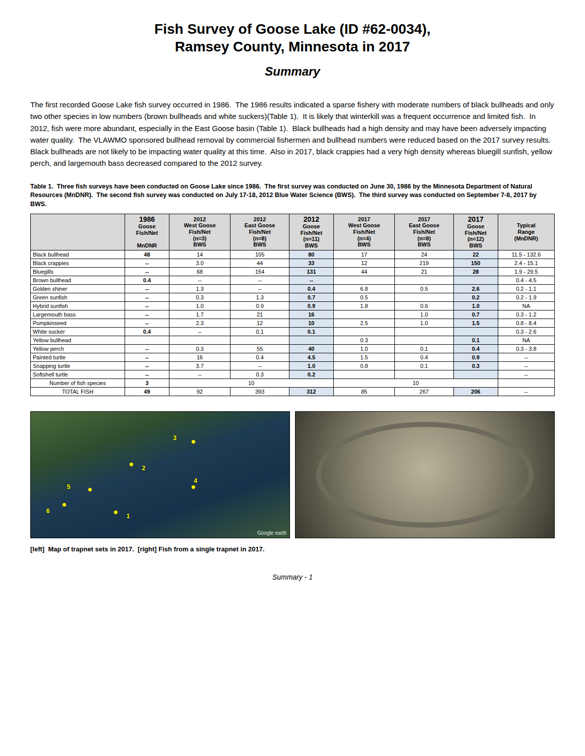Fish Survey of Goose Lake (ID #62-0034),
Ramsey County, Minnesota in 2017
Summary
The first recorded Goose Lake fish survey occurred in 1986. The 1986 results indicated a sparse fishery with moderate numbers of black bullheads and only two other species in low numbers (brown bullheads and white suckers)(Table 1). It is likely that winterkill was a frequent occurrence and limited fish. In 2012, fish were more abundant, especially in the East Goose basin (Table 1). Black bullheads had a high density and may have been adversely impacting water quality. The VLAWMO sponsored bullhead removal by commercial fishermen and bullhead numbers were reduced based on the 2017 survey results. Black bullheads are not likely to be impacting water quality at this time. Also in 2017, black crappies had a very high density whereas bluegill sunfish, yellow perch, and largemouth bass decreased compared to the 2012 survey.
Table 1. Three fish surveys have been conducted on Goose Lake since 1986. The first survey was conducted on June 30, 1986 by the Minnesota Department of Natural Resources (MnDNR). The second fish survey was conducted on July 17-18, 2012 Blue Water Science (BWS). The third survey was conducted on September 7-8, 2017 by BWS.
| | 1986 Goose Fish/Net MnDNR | 2012 West Goose Fish/Net (n=3) BWS | 2012 East Goose Fish/Net (n=8) BWS | 2012 Goose Fish/Net (n=11) BWS | 2017 West Goose Fish/Net (n=4) BWS | 2017 East Goose Fish/Net (n=8) BWS | 2017 Goose Fish/Net (n=12) BWS | Typical Range (MnDNR) |
| --- | --- | --- | --- | --- | --- | --- | --- | --- |
| Black bullhead | 48 | 14 | 105 | 80 | 17 | 24 | 22 | 11.5 - 132.6 |
| Black crappies | -- | 3.0 | 44 | 33 | 12 | 219 | 150 | 2.4 - 15.1 |
| Bluegills | -- | 68 | 154 | 131 | 44 | 21 | 28 | 1.9 - 29.5 |
| Brown bullhead | 0.4 | -- | -- | -- | | | | 0.4 - 4.5 |
| Golden shiner | -- | 1.3 | -- | 0.4 | 6.8 | 0.5 | 2.6 | 0.2 - 1.1 |
| Green sunfish | -- | 0.3 | 1.3 | 0.7 | 0.5 | | 0.2 | 0.2 - 1.9 |
| Hybrid sunfish | -- | 1.0 | 0.9 | 0.9 | 1.8 | 0.6 | 1.0 | NA |
| Largemouth bass | -- | 1.7 | 21 | 16 | | 1.0 | 0.7 | 0.3 - 1.2 |
| Pumpkinseed | -- | 2.3 | 12 | 10 | 2.5 | 1.0 | 1.5 | 0.8 - 8.4 |
| White sucker | 0.4 | -- | 0.1 | 0.1 | | | | 0.3 - 2.6 |
| Yellow bullhead | | | | | 0.3 | | 0.1 | NA |
| Yellow perch | -- | 0.3 | 55 | 40 | 1.0 | 0.1 | 0.4 | 0.3 - 3.8 |
| Painted turtle | -- | 16 | 0.4 | 4.5 | 1.5 | 0.4 | 0.9 | -- |
| Snapping turtle | -- | 3.7 | -- | 1.0 | 0.8 | 0.1 | 0.3 | -- |
| Softshell turtle | -- | -- | 0.3 | 0.2 | | | | -- |
| Number of fish species | 3 | 10 | 10 | |
| TOTAL FISH | 49 | 92 | 393 | 312 | 85 | 267 | 206 | -- |
3 2 4 5 6 1 Google earth
[left] Map of trapnet sets in 2017. [right] Fish from a single trapnet in 2017.
Summary - 1